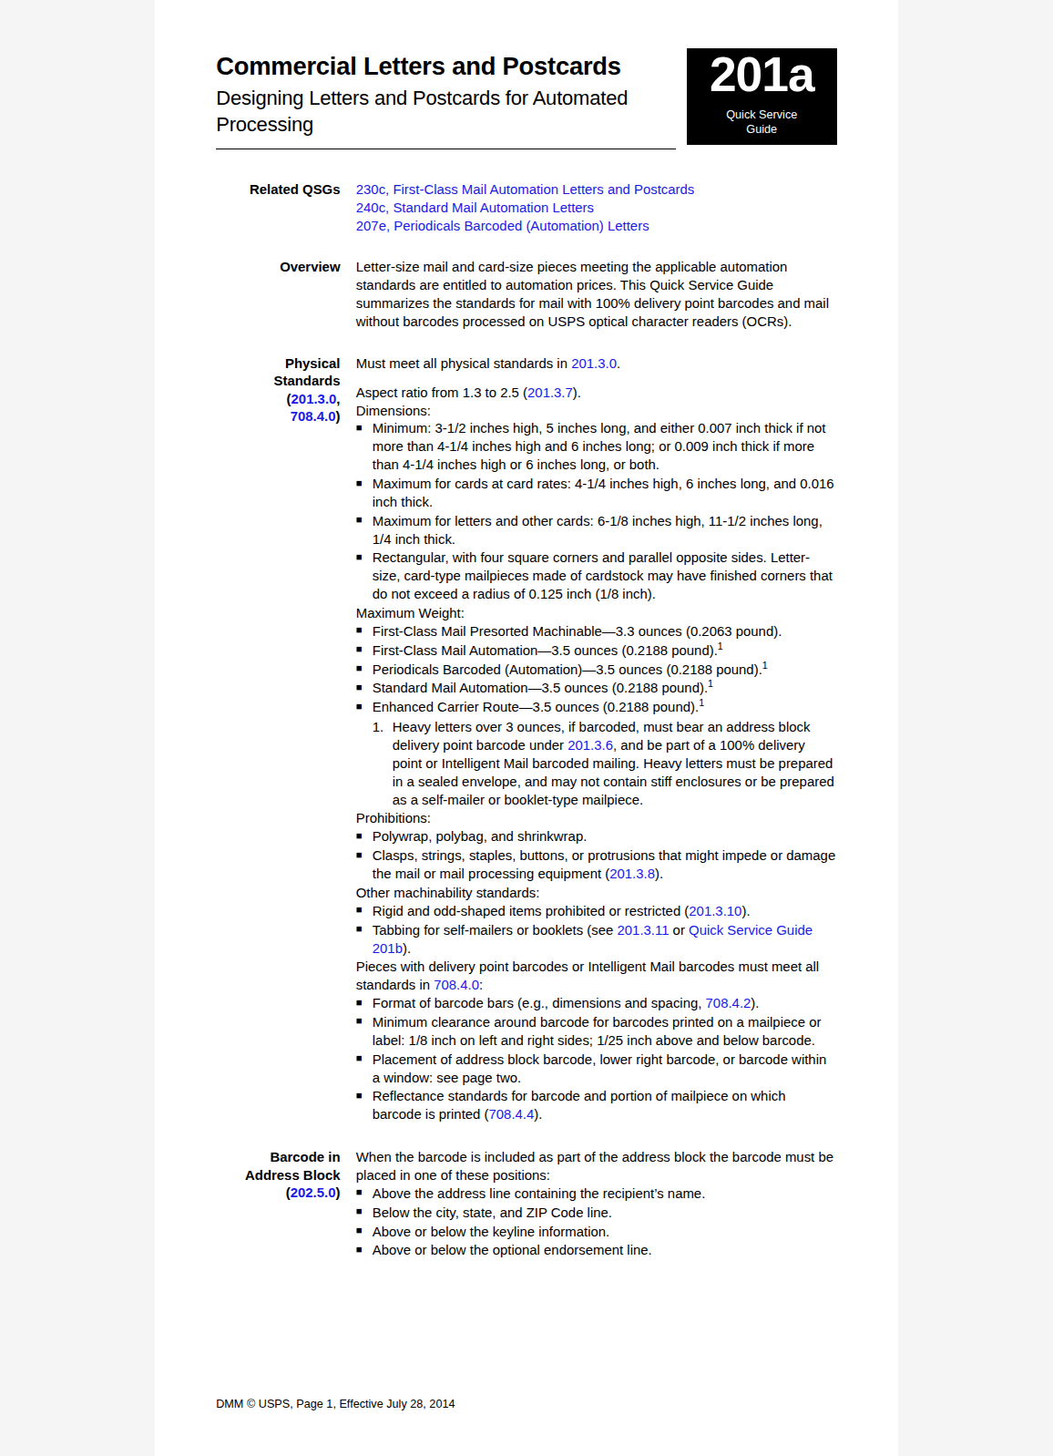Commercial Letters and Postcards
Designing Letters and Postcards for Automated Processing
201a
Quick Service
Guide
Related QSGs
230c, First-Class Mail Automation Letters and Postcards
240c, Standard Mail Automation Letters
207e, Periodicals Barcoded (Automation) Letters
Overview
Letter-size mail and card-size pieces meeting the applicable automation standards are entitled to automation prices. This Quick Service Guide summarizes the standards for mail with 100% delivery point barcodes and mail without barcodes processed on USPS optical character readers (OCRs).
Physical
Standards
(201.3.0,
708.4.0)
Must meet all physical standards in 201.3.0.
Aspect ratio from 1.3 to 2.5 (201.3.7).
Dimensions:
Minimum: 3-1/2 inches high, 5 inches long, and either 0.007 inch thick if not more than 4-1/4 inches high and 6 inches long; or 0.009 inch thick if more than 4-1/4 inches high or 6 inches long, or both.
Maximum for cards at card rates: 4-1/4 inches high, 6 inches long, and 0.016 inch thick.
Maximum for letters and other cards: 6-1/8 inches high, 11-1/2 inches long, 1/4 inch thick.
Rectangular, with four square corners and parallel opposite sides. Letter-size, card-type mailpieces made of cardstock may have finished corners that do not exceed a radius of 0.125 inch (1/8 inch).
Maximum Weight:
First-Class Mail Presorted Machinable—3.3 ounces (0.2063 pound).
First-Class Mail Automation—3.5 ounces (0.2188 pound).1
Periodicals Barcoded (Automation)—3.5 ounces (0.2188 pound).1
Standard Mail Automation—3.5 ounces (0.2188 pound).1
Enhanced Carrier Route—3.5 ounces (0.2188 pound).1
Heavy letters over 3 ounces, if barcoded, must bear an address block delivery point barcode under 201.3.6, and be part of a 100% delivery point or Intelligent Mail barcoded mailing. Heavy letters must be prepared in a sealed envelope, and may not contain stiff enclosures or be prepared as a self-mailer or booklet-type mailpiece.
Prohibitions:
Polywrap, polybag, and shrinkwrap.
Clasps, strings, staples, buttons, or protrusions that might impede or damage the mail or mail processing equipment (201.3.8).
Other machinability standards:
Rigid and odd-shaped items prohibited or restricted (201.3.10).
Tabbing for self-mailers or booklets (see 201.3.11 or Quick Service Guide 201b).
Pieces with delivery point barcodes or Intelligent Mail barcodes must meet all standards in 708.4.0:
Format of barcode bars (e.g., dimensions and spacing, 708.4.2).
Minimum clearance around barcode for barcodes printed on a mailpiece or label: 1/8 inch on left and right sides; 1/25 inch above and below barcode.
Placement of address block barcode, lower right barcode, or barcode within a window: see page two.
Reflectance standards for barcode and portion of mailpiece on which barcode is printed (708.4.4).
Barcode in
Address Block
(202.5.0)
When the barcode is included as part of the address block the barcode must be placed in one of these positions:
Above the address line containing the recipient’s name.
Below the city, state, and ZIP Code line.
Above or below the keyline information.
Above or below the optional endorsement line.
DMM © USPS, Page 1, Effective July 28, 2014